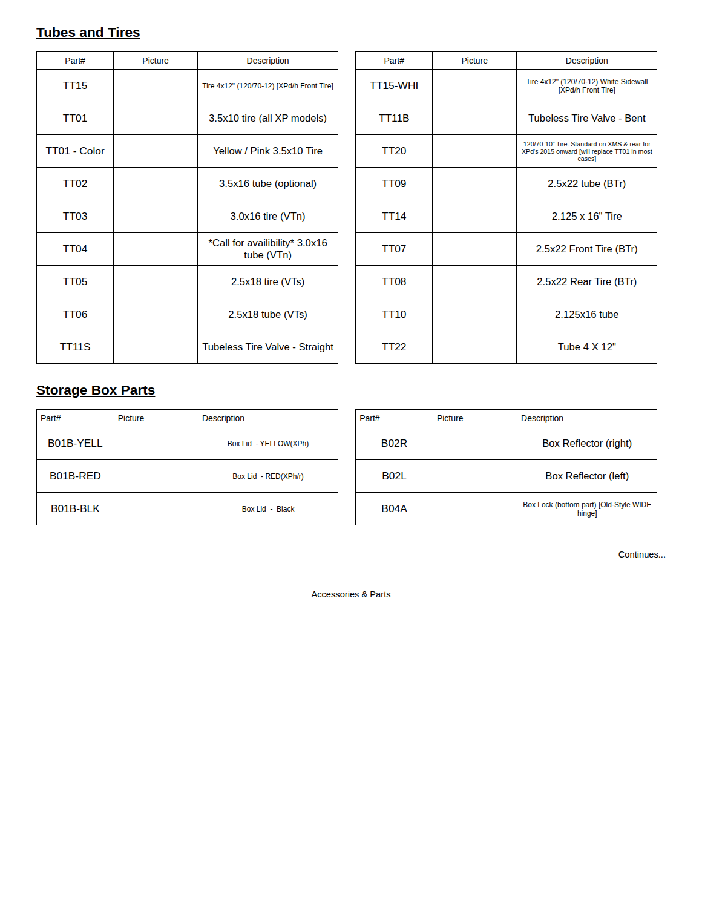Tubes and Tires
| Part# | Picture | Description |
| --- | --- | --- |
| TT15 | | Tire 4x12" (120/70-12) [XPd/h Front Tire] |
| TT01 | | 3.5x10 tire (all XP models) |
| TT01 - Color | | Yellow / Pink 3.5x10 Tire |
| TT02 | | 3.5x16 tube (optional) |
| TT03 | | 3.0x16 tire (VTn) |
| TT04 | | *Call for availibility* 3.0x16 tube (VTn) |
| TT05 | | 2.5x18 tire (VTs) |
| TT06 | | 2.5x18 tube (VTs) |
| TT11S | | Tubeless Tire Valve - Straight |
| Part# | Picture | Description |
| --- | --- | --- |
| TT15-WHI | | Tire 4x12" (120/70-12) White Sidewall [XPd/h Front Tire] |
| TT11B | | Tubeless Tire Valve - Bent |
| TT20 | | 120/70-10" Tire. Standard on XMS & rear for XPd's 2015 onward [will replace TT01 in most cases] |
| TT09 | | 2.5x22 tube (BTr) |
| TT14 | | 2.125 x 16" Tire |
| TT07 | | 2.5x22 Front Tire (BTr) |
| TT08 | | 2.5x22 Rear Tire (BTr) |
| TT10 | | 2.125x16 tube |
| TT22 | | Tube 4 X 12" |
Storage Box Parts
| Part# | Picture | Description |
| --- | --- | --- |
| B01B-YELL | | Box Lid - YELLOW(XPh) |
| B01B-RED | | Box Lid - RED(XPh/r) |
| B01B-BLK | | Box Lid - Black |
| Part# | Picture | Description |
| --- | --- | --- |
| B02R | | Box Reflector (right) |
| B02L | | Box Reflector (left) |
| B04A | | Box Lock (bottom part) [Old-Style WIDE hinge] |
Continues...
Accessories & Parts